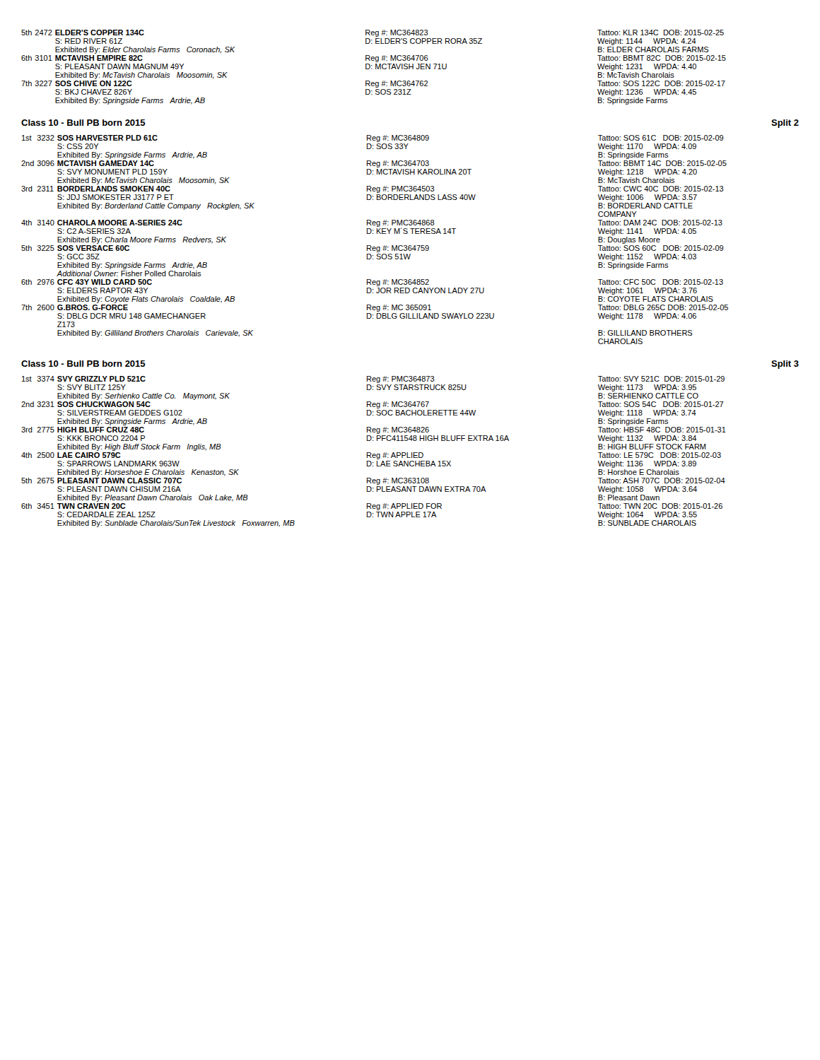| 5th | 2472 | ELDER'S COPPER 134C S: RED RIVER 61Z Exhibited By: Elder Charolais Farms Coronach, SK | Reg #: MC364823 D: ELDER'S COPPER RORA 35Z | Tattoo: KLR 134C DOB: 2015-02-25 Weight: 1144 WPDA: 4.24 B: ELDER CHAROLAIS FARMS |
| 6th | 3101 | MCTAVISH EMPIRE 82C S: PLEASANT DAWN MAGNUM 49Y Exhibited By: McTavish Charolais Moosomin, SK | Reg #: MC364706 D: MCTAVISH JEN 71U | Tattoo: BBMT 82C DOB: 2015-02-15 Weight: 1231 WPDA: 4.40 B: McTavish Charolais |
| 7th | 3227 | SOS CHIVE ON 122C S: BKJ CHAVEZ 826Y Exhibited By: Springside Farms Ardrie, AB | Reg #: MC364762 D: SOS 231Z | Tattoo: SOS 122C DOB: 2015-02-17 Weight: 1236 WPDA: 4.45 B: Springside Farms |
Class 10 - Bull PB born 2015
Split 2
| 1st | 3232 | SOS HARVESTER PLD 61C S: CSS 20Y Exhibited By: Springside Farms Ardrie, AB | Reg #: MC364809 D: SOS 33Y | Tattoo: SOS 61C DOB: 2015-02-09 Weight: 1170 WPDA: 4.09 B: Springside Farms |
| 2nd | 3096 | MCTAVISH GAMEDAY 14C S: SVY MONUMENT PLD 159Y Exhibited By: McTavish Charolais Moosomin, SK | Reg #: MC364703 D: MCTAVISH KAROLINA 20T | Tattoo: BBMT 14C DOB: 2015-02-05 Weight: 1218 WPDA: 4.20 B: McTavish Charolais |
| 3rd | 2311 | BORDERLANDS SMOKEN 40C S: JDJ SMOKESTER J3177 P ET Exhibited By: Borderland Cattle Company Rockglen, SK | Reg #: PMC364503 D: BORDERLANDS LASS 40W | Tattoo: CWC 40C DOB: 2015-02-13 Weight: 1006 WPDA: 3.57 B: BORDERLAND CATTLE COMPANY |
| 4th | 3140 | CHAROLA MOORE A-SERIES 24C S: C2 A-SERIES 32A Exhibited By: Charla Moore Farms Redvers, SK | Reg #: PMC364868 D: KEY M´S TERESA 14T | Tattoo: DAM 24C DOB: 2015-02-13 Weight: 1141 WPDA: 4.05 B: Douglas Moore |
| 5th | 3225 | SOS VERSACE 60C S: GCC 35Z Exhibited By: Springside Farms Ardrie, AB Additional Owner: Fisher Polled Charolais | Reg #: MC364759 D: SOS 51W | Tattoo: SOS 60C DOB: 2015-02-09 Weight: 1152 WPDA: 4.03 B: Springside Farms |
| 6th | 2976 | CFC 43Y WILD CARD 50C S: ELDERS RAPTOR 43Y Exhibited By: Coyote Flats Charolais Coaldale, AB | Reg #: MC364852 D: JOR RED CANYON LADY 27U | Tattoo: CFC 50C DOB: 2015-02-13 Weight: 1061 WPDA: 3.76 B: COYOTE FLATS CHAROLAIS |
| 7th | 2600 | G.BROS. G-FORCE S: DBLG DCR MRU 148 GAMECHANGER Z173 Exhibited By: Gilliland Brothers Charolais Carievale, SK | Reg #: MC 365091 D: DBLG GILLILAND SWAYLO 223U | Tattoo: DBLG 265C DOB: 2015-02-05 Weight: 1178 WPDA: 4.06 B: GILLILAND BROTHERS CHAROLAIS |
Class 10 - Bull PB born 2015
Split 3
| 1st | 3374 | SVY GRIZZLY PLD 521C S: SVY BLITZ 125Y Exhibited By: Serhienko Cattle Co. Maymont, SK | Reg #: PMC364873 D: SVY STARSTRUCK 825U | Tattoo: SVY 521C DOB: 2015-01-29 Weight: 1173 WPDA: 3.95 B: SERHIENKO CATTLE CO |
| 2nd | 3231 | SOS CHUCKWAGON 54C S: SILVERSTREAM GEDDES G102 Exhibited By: Springside Farms Ardrie, AB | Reg #: MC364767 D: SOC BACHOLERETTE 44W | Tattoo: SOS 54C DOB: 2015-01-27 Weight: 1118 WPDA: 3.74 B: Springside Farms |
| 3rd | 2775 | HIGH BLUFF CRUZ 48C S: KKK BRONCO 2204 P Exhibited By: High Bluff Stock Farm Inglis, MB | Reg #: MC364826 D: PFC411548 HIGH BLUFF EXTRA 16A | Tattoo: HBSF 48C DOB: 2015-01-31 Weight: 1132 WPDA: 3.84 B: HIGH BLUFF STOCK FARM |
| 4th | 2500 | LAE CAIRO 579C S: SPARROWS LANDMARK 963W Exhibited By: Horseshoe E Charolais Kenaston, SK | Reg #: APPLIED D: LAE SANCHEBA 15X | Tattoo: LE 579C DOB: 2015-02-03 Weight: 1136 WPDA: 3.89 B: Horshoe E Charolais |
| 5th | 2675 | PLEASANT DAWN CLASSIC 707C S: PLEASNT DAWN CHISUM 216A Exhibited By: Pleasant Dawn Charolais Oak Lake, MB | Reg #: MC363108 D: PLEASANT DAWN EXTRA 70A | Tattoo: ASH 707C DOB: 2015-02-04 Weight: 1058 WPDA: 3.64 B: Pleasant Dawn |
| 6th | 3451 | TWN CRAVEN 20C S: CEDARDALE ZEAL 125Z Exhibited By: Sunblade Charolais/SunTek Livestock Foxwarren, MB | Reg #: APPLIED FOR D: TWN APPLE 17A | Tattoo: TWN 20C DOB: 2015-01-26 Weight: 1064 WPDA: 3.55 B: SUNBLADE CHAROLAIS |